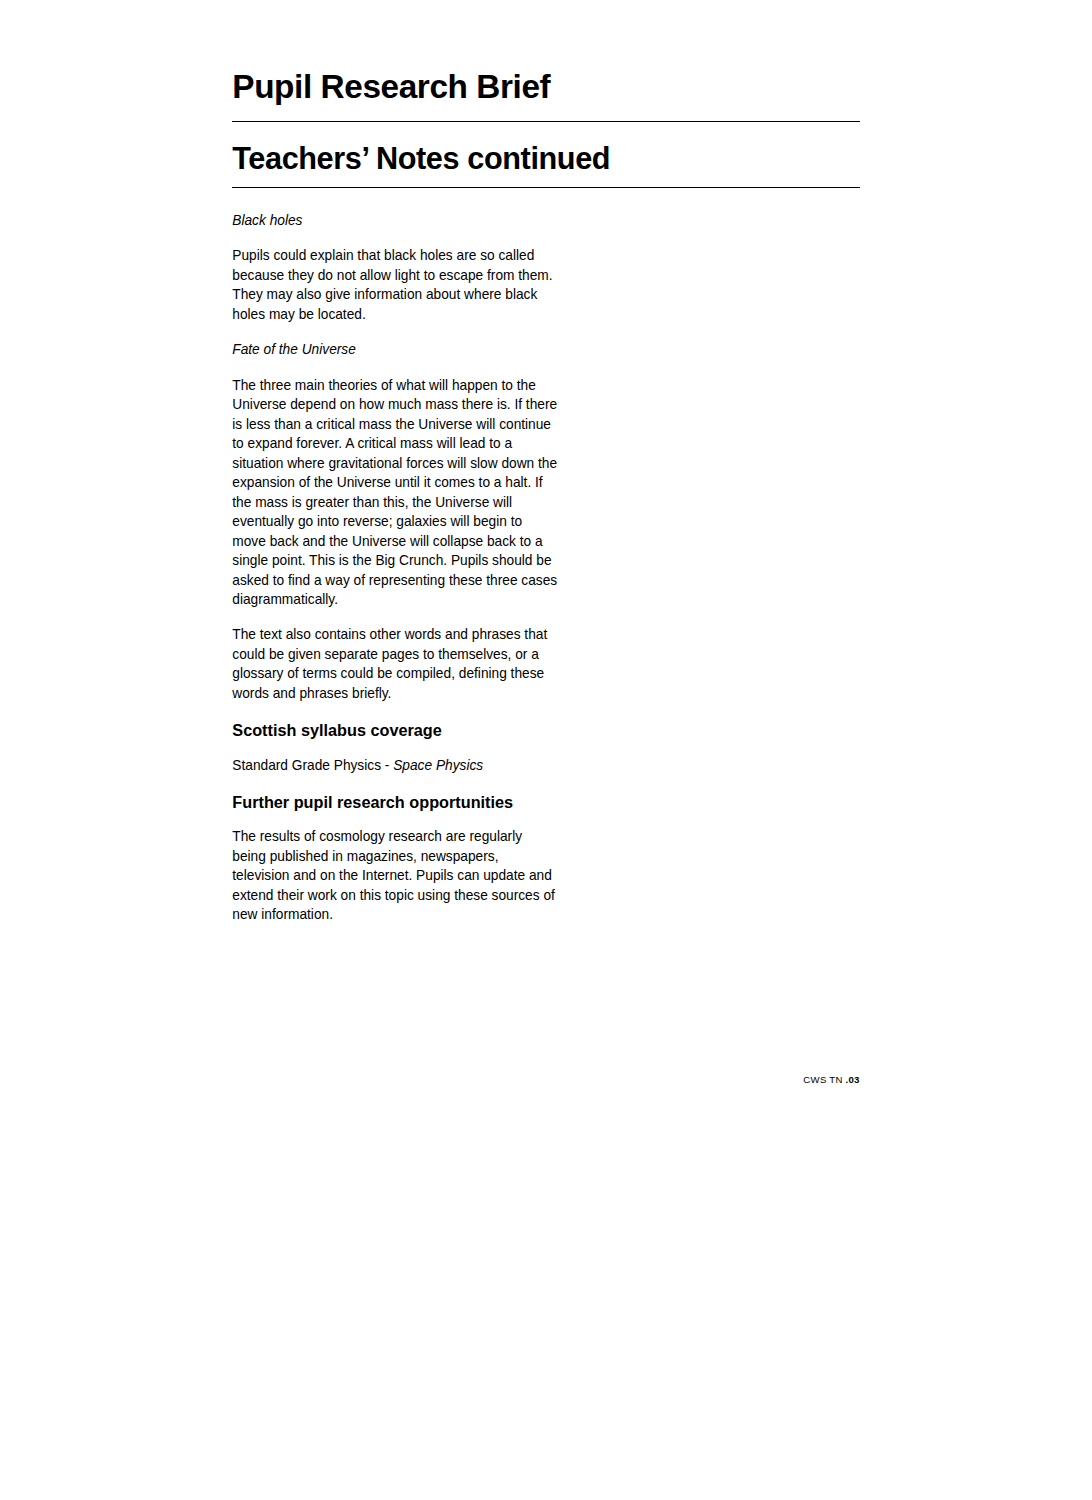Pupil Research Brief
Teachers’ Notes continued
Black holes
Pupils could explain that black holes are so called because they do not allow light to escape from them. They may also give information about where black holes may be located.
Fate of the Universe
The three main theories of what will happen to the Universe depend on how much mass there is. If there is less than a critical mass the Universe will continue to expand forever. A critical mass will lead to a situation where gravitational forces will slow down the expansion of the Universe until it comes to a halt. If the mass is greater than this, the Universe will eventually go into reverse; galaxies will begin to move back and the Universe will collapse back to a single point. This is the Big Crunch. Pupils should be asked to find a way of representing these three cases diagrammatically.
The text also contains other words and phrases that could be given separate pages to themselves, or a glossary of terms could be compiled, defining these words and phrases briefly.
Scottish syllabus coverage
Standard Grade Physics - Space Physics
Further pupil research opportunities
The results of cosmology research are regularly being published in magazines, newspapers, television and on the Internet. Pupils can update and extend their work on this topic using these sources of new information.
CWS TN .03